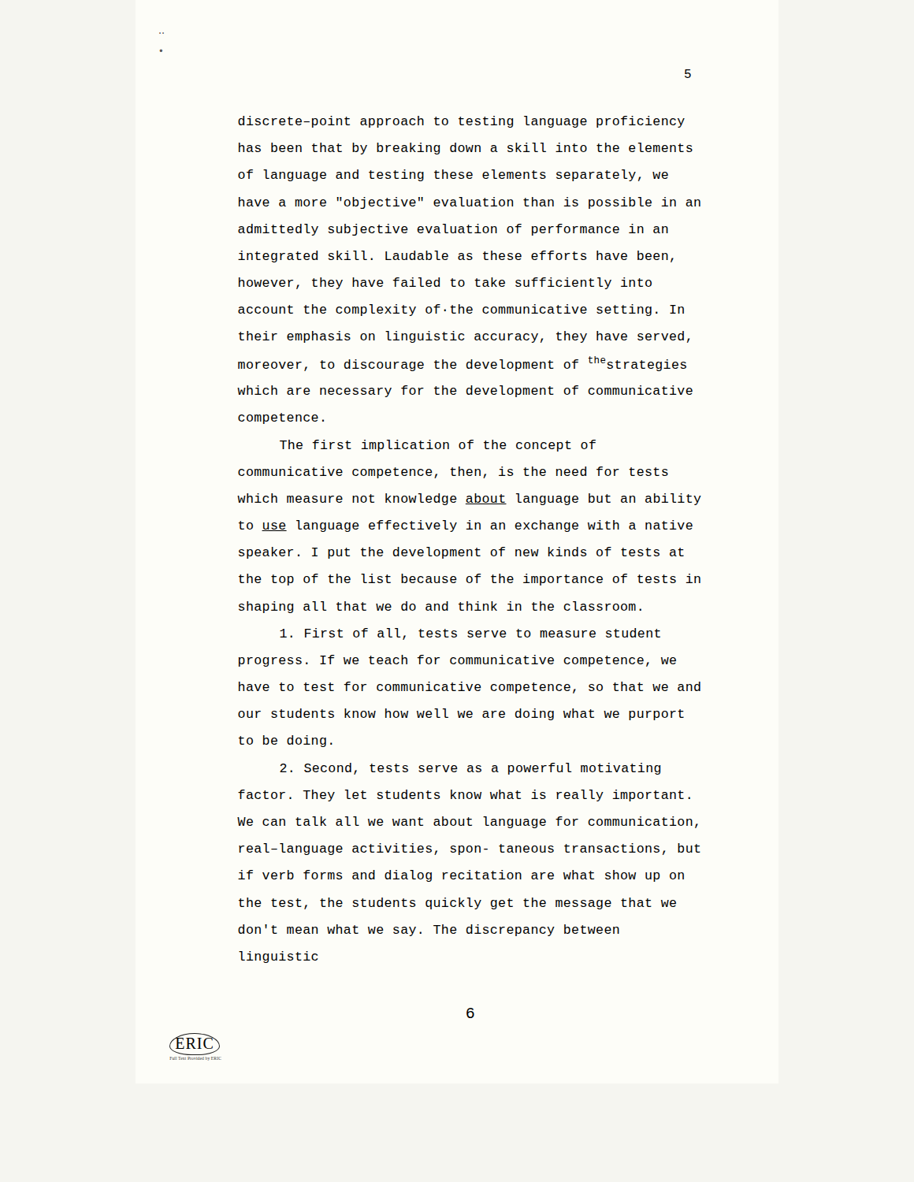․․
•
5
discrete–point approach to testing language proficiency has been that by breaking down a skill into the elements of language and testing these elements separately, we have a more "objective" evaluation than is possible in an admittedly subjective evaluation of performance in an integrated skill. Laudable as these efforts have been, however, they have failed to take sufficiently into account the complexity of·the communicative setting. In their emphasis on linguistic accuracy, they have served, moreover, to discourage the development of thestrategies which are necessary for the development of communicative competence.
The first implication of the concept of communicative competence, then, is the need for tests which measure not knowledge about language but an ability to use language effectively in an exchange with a native speaker. I put the development of new kinds of tests at the top of the list because of the importance of tests in shaping all that we do and think in the classroom.
1. First of all, tests serve to measure student progress. If we teach for communicative competence, we have to test for communicative competence, so that we and our students know how well we are doing what we purport to be doing.
2. Second, tests serve as a powerful motivating factor. They let students know what is really important. We can talk all we want about language for communication, real–language activities, spon‑ taneous transactions, but if verb forms and dialog recitation are what show up on the test, the students quickly get the message that we don't mean what we say. The discrepancy between linguistic
6
ERIC Full Text Provided by ERIC